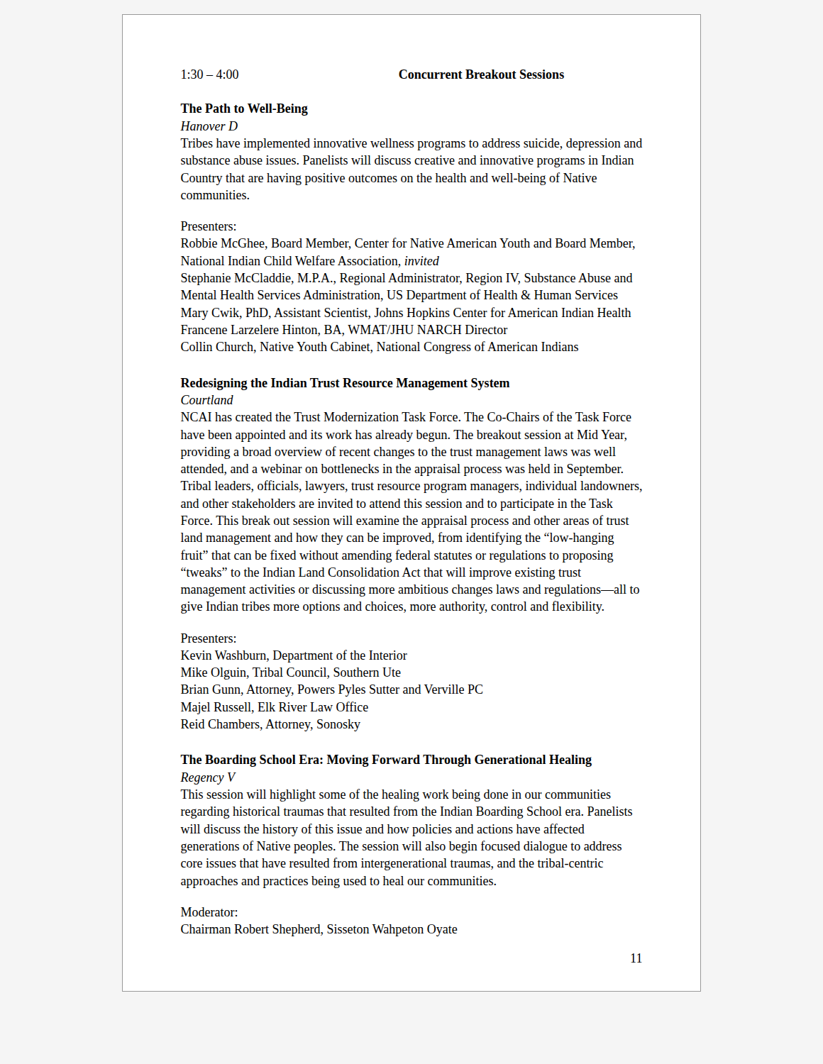1:30 – 4:00 Concurrent Breakout Sessions
The Path to Well-Being
Hanover D
Tribes have implemented innovative wellness programs to address suicide, depression and substance abuse issues. Panelists will discuss creative and innovative programs in Indian Country that are having positive outcomes on the health and well-being of Native communities.
Presenters:
Robbie McGhee, Board Member, Center for Native American Youth and Board Member, National Indian Child Welfare Association, invited
Stephanie McCladdie, M.P.A., Regional Administrator, Region IV, Substance Abuse and Mental Health Services Administration, US Department of Health & Human Services
Mary Cwik, PhD, Assistant Scientist, Johns Hopkins Center for American Indian Health
Francene Larzelere Hinton, BA, WMAT/JHU NARCH Director
Collin Church, Native Youth Cabinet, National Congress of American Indians
Redesigning the Indian Trust Resource Management System
Courtland
NCAI has created the Trust Modernization Task Force. The Co-Chairs of the Task Force have been appointed and its work has already begun. The breakout session at Mid Year, providing a broad overview of recent changes to the trust management laws was well attended, and a webinar on bottlenecks in the appraisal process was held in September. Tribal leaders, officials, lawyers, trust resource program managers, individual landowners, and other stakeholders are invited to attend this session and to participate in the Task Force. This break out session will examine the appraisal process and other areas of trust land management and how they can be improved, from identifying the “low-hanging fruit” that can be fixed without amending federal statutes or regulations to proposing “tweaks” to the Indian Land Consolidation Act that will improve existing trust management activities or discussing more ambitious changes laws and regulations—all to give Indian tribes more options and choices, more authority, control and flexibility.
Presenters:
Kevin Washburn, Department of the Interior
Mike Olguin, Tribal Council, Southern Ute
Brian Gunn, Attorney, Powers Pyles Sutter and Verville PC
Majel Russell, Elk River Law Office
Reid Chambers, Attorney, Sonosky
The Boarding School Era: Moving Forward Through Generational Healing
Regency V
This session will highlight some of the healing work being done in our communities regarding historical traumas that resulted from the Indian Boarding School era. Panelists will discuss the history of this issue and how policies and actions have affected generations of Native peoples. The session will also begin focused dialogue to address core issues that have resulted from intergenerational traumas, and the tribal-centric approaches and practices being used to heal our communities.
Moderator:
Chairman Robert Shepherd, Sisseton Wahpeton Oyate
11